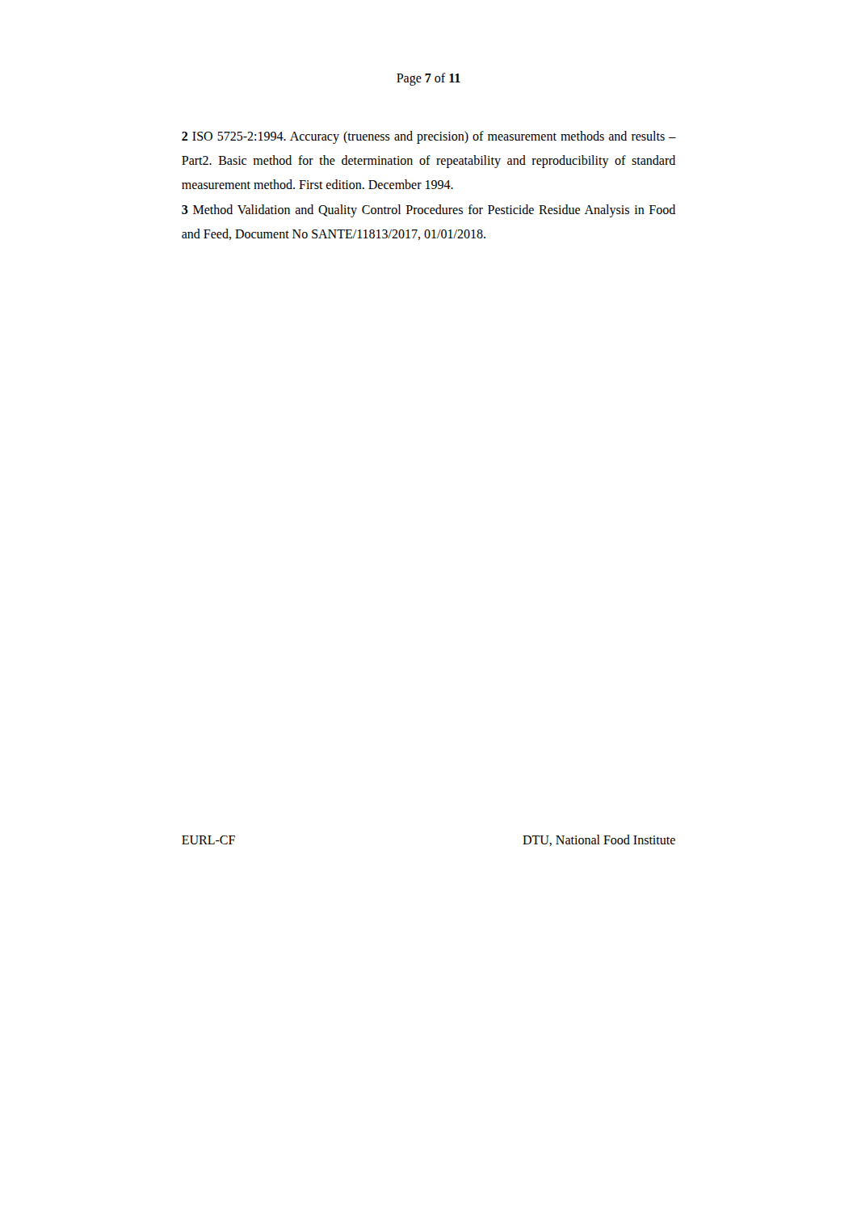Page 7 of 11
2 ISO 5725-2:1994. Accuracy (trueness and precision) of measurement methods and results – Part2. Basic method for the determination of repeatability and reproducibility of standard measurement method. First edition. December 1994.
3 Method Validation and Quality Control Procedures for Pesticide Residue Analysis in Food and Feed, Document No SANTE/11813/2017, 01/01/2018.
EURL-CF
DTU, National Food Institute